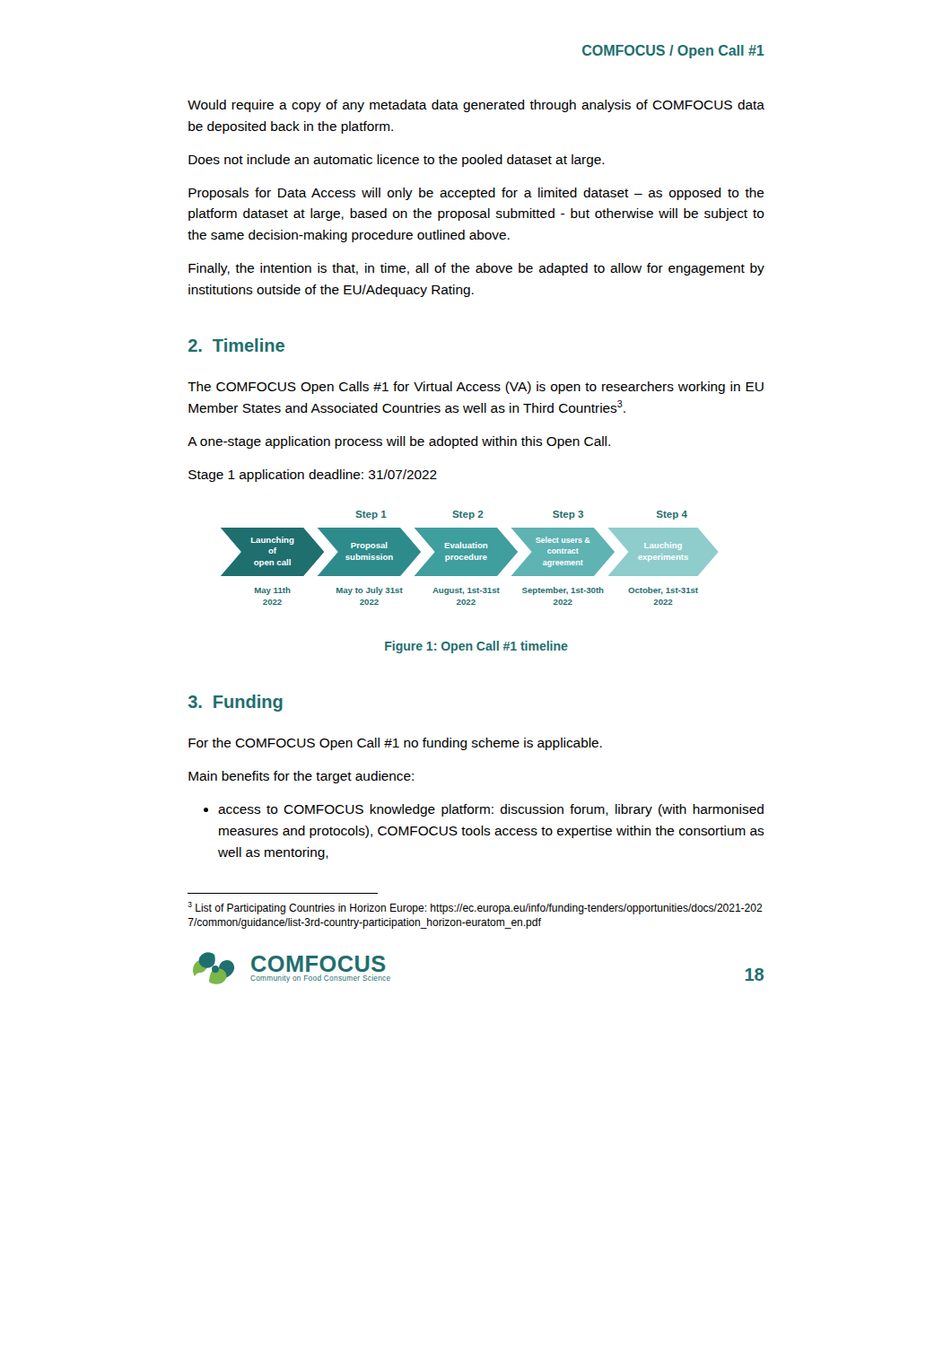COMFOCUS / Open Call #1
Would require a copy of any metadata data generated through analysis of COMFOCUS data be deposited back in the platform.
Does not include an automatic licence to the pooled dataset at large.
Proposals for Data Access will only be accepted for a limited dataset – as opposed to the platform dataset at large, based on the proposal submitted - but otherwise will be subject to the same decision-making procedure outlined above.
Finally, the intention is that, in time, all of the above be adapted to allow for engagement by institutions outside of the EU/Adequacy Rating.
2. Timeline
The COMFOCUS Open Calls #1 for Virtual Access (VA) is open to researchers working in EU Member States and Associated Countries as well as in Third Countries3.
A one-stage application process will be adopted within this Open Call.
Stage 1 application deadline: 31/07/2022
Step 1 Step 2 Step 3 Step 4 Launching of open call Proposal submission Evaluation procedure Select users & contract agreement Lauching experiments May 11th 2022 May to July 31st 2022 August, 1st-31st 2022 September, 1st-30th 2022 October, 1st-31st 2022
Figure 1: Open Call #1 timeline
3. Funding
For the COMFOCUS Open Call #1 no funding scheme is applicable.
Main benefits for the target audience:
access to COMFOCUS knowledge platform: discussion forum, library (with harmonised measures and protocols), COMFOCUS tools access to expertise within the consortium as well as mentoring,
3 List of Participating Countries in Horizon Europe: https://ec.europa.eu/info/funding-tenders/opportunities/docs/2021-2027/common/guidance/list-3rd-country-participation_horizon-euratom_en.pdf
COMFOCUS
Community on Food Consumer Science
18